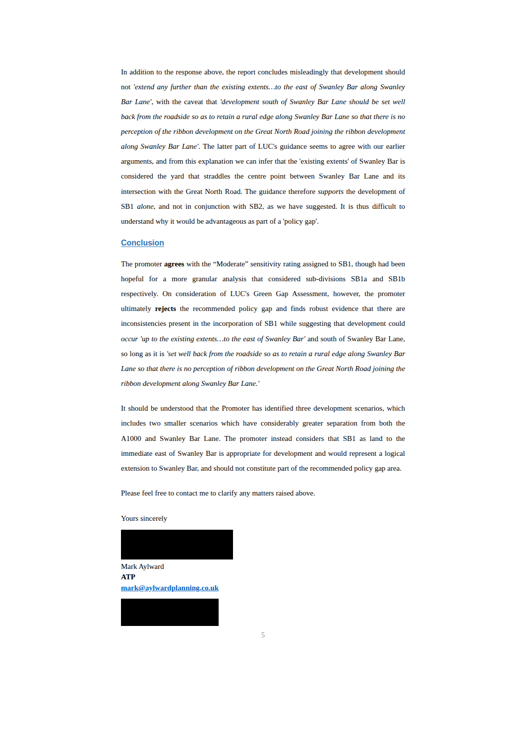In addition to the response above, the report concludes misleadingly that development should not 'extend any further than the existing extents…to the east of Swanley Bar along Swanley Bar Lane', with the caveat that 'development south of Swanley Bar Lane should be set well back from the roadside so as to retain a rural edge along Swanley Bar Lane so that there is no perception of the ribbon development on the Great North Road joining the ribbon development along Swanley Bar Lane'. The latter part of LUC's guidance seems to agree with our earlier arguments, and from this explanation we can infer that the 'existing extents' of Swanley Bar is considered the yard that straddles the centre point between Swanley Bar Lane and its intersection with the Great North Road. The guidance therefore supports the development of SB1 alone, and not in conjunction with SB2, as we have suggested. It is thus difficult to understand why it would be advantageous as part of a 'policy gap'.
Conclusion
The promoter agrees with the “Moderate” sensitivity rating assigned to SB1, though had been hopeful for a more granular analysis that considered sub-divisions SB1a and SB1b respectively. On consideration of LUC's Green Gap Assessment, however, the promoter ultimately rejects the recommended policy gap and finds robust evidence that there are inconsistencies present in the incorporation of SB1 while suggesting that development could occur 'up to the existing extents…to the east of Swanley Bar' and south of Swanley Bar Lane, so long as it is 'set well back from the roadside so as to retain a rural edge along Swanley Bar Lane so that there is no perception of ribbon development on the Great North Road joining the ribbon development along Swanley Bar Lane.'
It should be understood that the Promoter has identified three development scenarios, which includes two smaller scenarios which have considerably greater separation from both the A1000 and Swanley Bar Lane. The promoter instead considers that SB1 as land to the immediate east of Swanley Bar is appropriate for development and would represent a logical extension to Swanley Bar, and should not constitute part of the recommended policy gap area.
Please feel free to contact me to clarify any matters raised above.
Yours sincerely
Mark Aylward
ATP
mark@aylwardplanning.co.uk
5